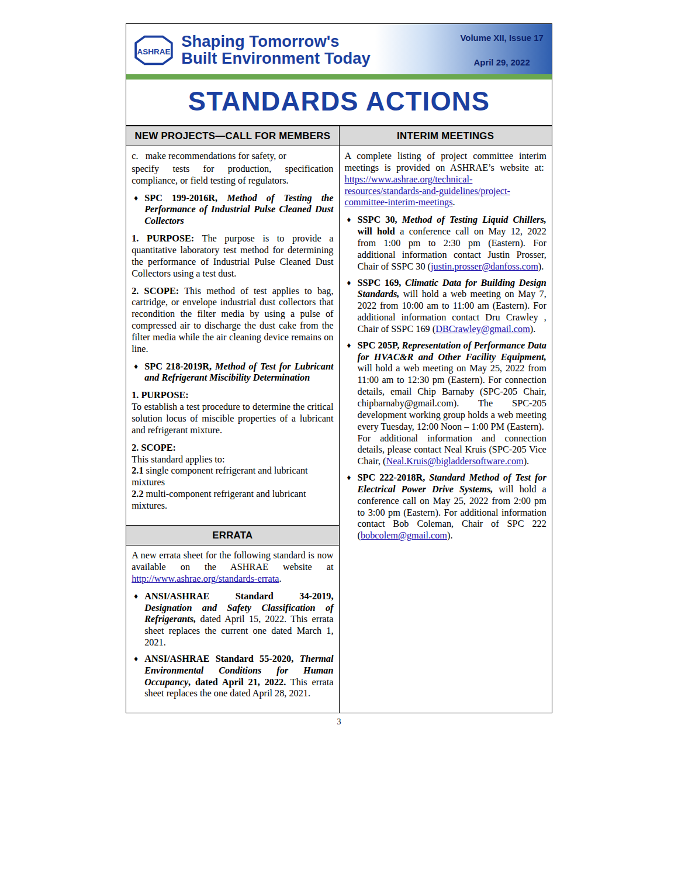ASHRAE
Shaping Tomorrow's
Built Environment Today
Volume XII, Issue 17
April 29, 2022
STANDARDS ACTIONS
| NEW PROJECTS—CALL FOR MEMBERS c. make recommendations for safety, or specify tests for production, specification compliance, or field testing of regulators. SPC 199-2016R, Method of Testing the Performance of Industrial Pulse Cleaned Dust Collectors 1. PURPOSE: The purpose is to provide a quantitative laboratory test method for determining the performance of Industrial Pulse Cleaned Dust Collectors using a test dust. 2. SCOPE: This method of test applies to bag, cartridge, or envelope industrial dust collectors that recondition the filter media by using a pulse of compressed air to discharge the dust cake from the filter media while the air cleaning device remains on line. SPC 218-2019R, Method of Test for Lubricant and Refrigerant Miscibility Determination 1. PURPOSE: To establish a test procedure to determine the critical solution locus of miscible properties of a lubricant and refrigerant mixture. 2. SCOPE: This standard applies to: 2.1 single component refrigerant and lubricant mixtures 2.2 multi-component refrigerant and lubricant mixtures. ERRATA A new errata sheet for the following standard is now available on the ASHRAE website at http://www.ashrae.org/standards-errata . ANSI/ASHRAE Standard 34-2019, Designation and Safety Classification of Refrigerants, dated April 15, 2022. This errata sheet replaces the current one dated March 1, 2021. ANSI/ASHRAE Standard 55-2020, Thermal Environmental Conditions for Human Occupancy , dated April 21, 2022. This errata sheet replaces the one dated April 28, 2021. | INTERIM MEETINGS A complete listing of project committee interim meetings is provided on ASHRAE’s website at: https://www.ashrae.org/technical-resources/standards-and-guidelines/project-committee-interim-meetings . SSPC 30, Method of Testing Liquid Chillers, will hold a conference call on May 12, 2022 from 1:00 pm to 2:30 pm (Eastern). For additional information contact Justin Prosser, Chair of SSPC 30 ( justin.prosser@danfoss.com ). SSPC 169, Climatic Data for Building Design Standards, will hold a web meeting on May 7, 2022 from 10:00 am to 11:00 am (Eastern). For additional information contact Dru Crawley , Chair of SSPC 169 ( DBCrawley@gmail.com ). SPC 205P, Representation of Performance Data for HVAC&R and Other Facility Equipment, will hold a web meeting on May 25, 2022 from 11:00 am to 12:30 pm (Eastern). For connection details, email Chip Barnaby (SPC-205 Chair, chipbarnaby@gmail.com). The SPC-205 development working group holds a web meeting every Tuesday, 12:00 Noon – 1:00 PM (Eastern). For additional information and connection details, please contact Neal Kruis (SPC-205 Vice Chair, ( Neal.Kruis@bigladdersoftware.com ). SPC 222-2018R, Standard Method of Test for Electrical Power Drive Systems, will hold a conference call on May 25, 2022 from 2:00 pm to 3:00 pm (Eastern). For additional information contact Bob Coleman, Chair of SPC 222 ( bobcolem@gmail.com ). |
3